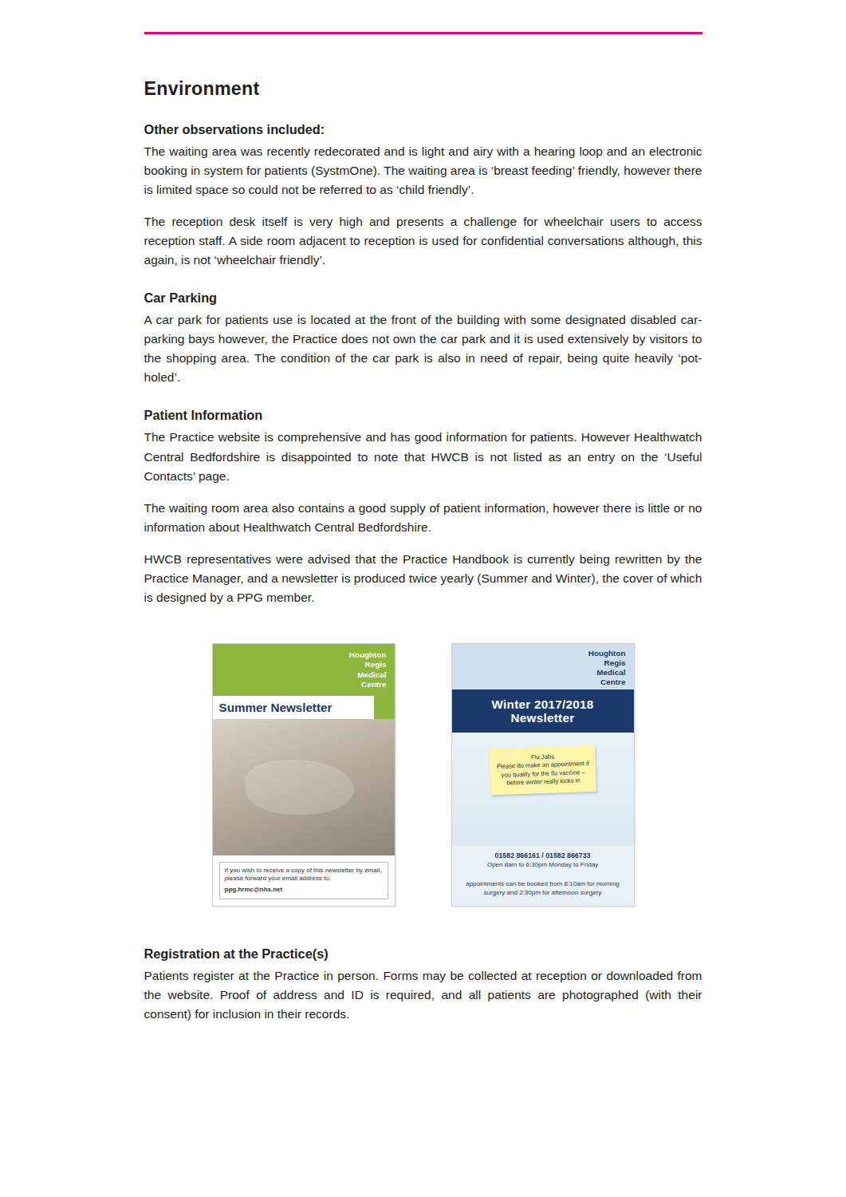Environment
Other observations included:
The waiting area was recently redecorated and is light and airy with a hearing loop and an electronic booking in system for patients (SystmOne). The waiting area is ‘breast feeding’ friendly, however there is limited space so could not be referred to as ‘child friendly’.
The reception desk itself is very high and presents a challenge for wheelchair users to access reception staff. A side room adjacent to reception is used for confidential conversations although, this again, is not ‘wheelchair friendly’.
Car Parking
A car park for patients use is located at the front of the building with some designated disabled car-parking bays however, the Practice does not own the car park and it is used extensively by visitors to the shopping area. The condition of the car park is also in need of repair, being quite heavily ‘pot-holed’.
Patient Information
The Practice website is comprehensive and has good information for patients. However Healthwatch Central Bedfordshire is disappointed to note that HWCB is not listed as an entry on the ‘Useful Contacts’ page.
The waiting room area also contains a good supply of patient information, however there is little or no information about Healthwatch Central Bedfordshire.
HWCB representatives were advised that the Practice Handbook is currently being rewritten by the Practice Manager, and a newsletter is produced twice yearly (Summer and Winter), the cover of which is designed by a PPG member.
Houghton
Regis
Medical
Centre
Summer Newsletter
If you wish to receive a copy of this newsletter by email, please forward your email address to: ppg.hrmc@nhs.net
Houghton
Regis
Medical
Centre
Winter 2017/2018
Newsletter
Flu Jabs
Please do make an appointment if you qualify for the flu vaccine – before winter really kicks in
01582 866161 / 01582 866733
Open 8am to 6:30pm Monday to Friday
appointments can be booked from 8:10am for morning surgery and 2:30pm for afternoon surgery
Registration at the Practice(s)
Patients register at the Practice in person. Forms may be collected at reception or downloaded from the website. Proof of address and ID is required, and all patients are photographed (with their consent) for inclusion in their records.